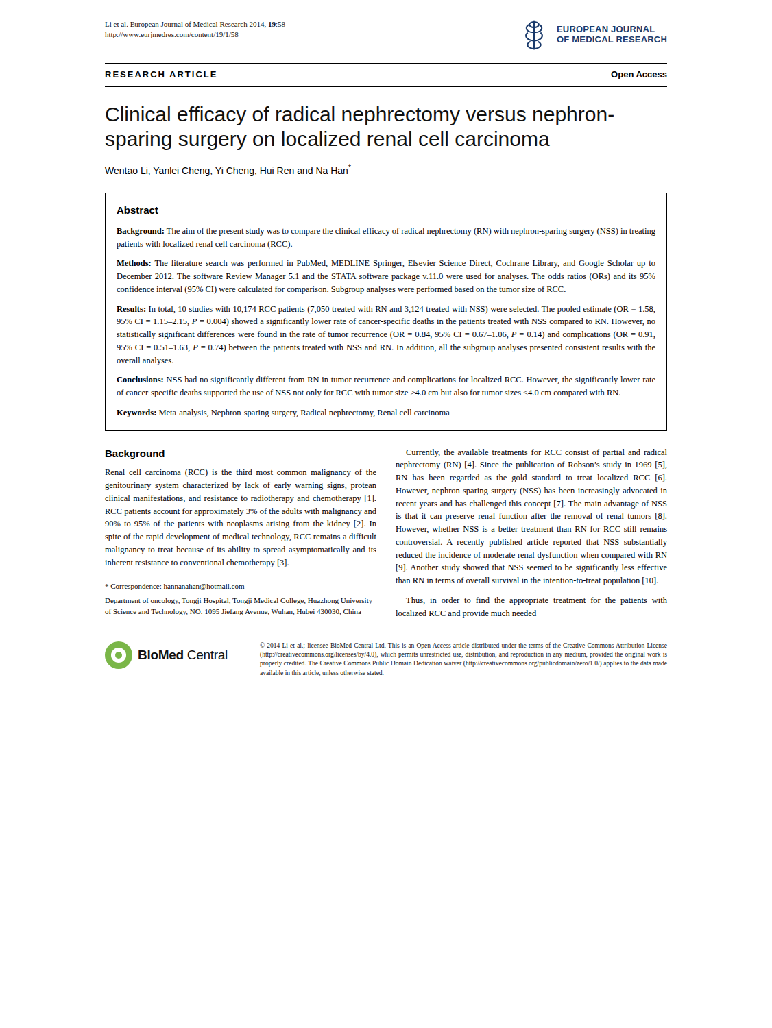Li et al. European Journal of Medical Research 2014, 19:58
http://www.eurjmedres.com/content/19/1/58
European Journal of Medical Research
RESEARCH ARTICLE
Open Access
Clinical efficacy of radical nephrectomy versus nephron-sparing surgery on localized renal cell carcinoma
Wentao Li, Yanlei Cheng, Yi Cheng, Hui Ren and Na Han*
Abstract
Background: The aim of the present study was to compare the clinical efficacy of radical nephrectomy (RN) with nephron-sparing surgery (NSS) in treating patients with localized renal cell carcinoma (RCC).
Methods: The literature search was performed in PubMed, MEDLINE Springer, Elsevier Science Direct, Cochrane Library, and Google Scholar up to December 2012. The software Review Manager 5.1 and the STATA software package v.11.0 were used for analyses. The odds ratios (ORs) and its 95% confidence interval (95% CI) were calculated for comparison. Subgroup analyses were performed based on the tumor size of RCC.
Results: In total, 10 studies with 10,174 RCC patients (7,050 treated with RN and 3,124 treated with NSS) were selected. The pooled estimate (OR = 1.58, 95% CI = 1.15–2.15, P = 0.004) showed a significantly lower rate of cancer-specific deaths in the patients treated with NSS compared to RN. However, no statistically significant differences were found in the rate of tumor recurrence (OR = 0.84, 95% CI = 0.67–1.06, P = 0.14) and complications (OR = 0.91, 95% CI = 0.51–1.63, P = 0.74) between the patients treated with NSS and RN. In addition, all the subgroup analyses presented consistent results with the overall analyses.
Conclusions: NSS had no significantly different from RN in tumor recurrence and complications for localized RCC. However, the significantly lower rate of cancer-specific deaths supported the use of NSS not only for RCC with tumor size >4.0 cm but also for tumor sizes ≤4.0 cm compared with RN.
Keywords: Meta-analysis, Nephron-sparing surgery, Radical nephrectomy, Renal cell carcinoma
Background
Renal cell carcinoma (RCC) is the third most common malignancy of the genitourinary system characterized by lack of early warning signs, protean clinical manifestations, and resistance to radiotherapy and chemotherapy [1]. RCC patients account for approximately 3% of the adults with malignancy and 90% to 95% of the patients with neoplasms arising from the kidney [2]. In spite of the rapid development of medical technology, RCC remains a difficult malignancy to treat because of its ability to spread asymptomatically and its inherent resistance to conventional chemotherapy [3].
* Correspondence: hannanahan@hotmail.com
Department of oncology, Tongji Hospital, Tongji Medical College, Huazhong University of Science and Technology, NO. 1095 Jiefang Avenue, Wuhan, Hubei 430030, China
Currently, the available treatments for RCC consist of partial and radical nephrectomy (RN) [4]. Since the publication of Robson’s study in 1969 [5], RN has been regarded as the gold standard to treat localized RCC [6]. However, nephron-sparing surgery (NSS) has been increasingly advocated in recent years and has challenged this concept [7]. The main advantage of NSS is that it can preserve renal function after the removal of renal tumors [8]. However, whether NSS is a better treatment than RN for RCC still remains controversial. A recently published article reported that NSS substantially reduced the incidence of moderate renal dysfunction when compared with RN [9]. Another study showed that NSS seemed to be significantly less effective than RN in terms of overall survival in the intention-to-treat population [10].
Thus, in order to find the appropriate treatment for the patients with localized RCC and provide much needed
BioMed Central
© 2014 Li et al.; licensee BioMed Central Ltd. This is an Open Access article distributed under the terms of the Creative Commons Attribution License (http://creativecommons.org/licenses/by/4.0), which permits unrestricted use, distribution, and reproduction in any medium, provided the original work is properly credited. The Creative Commons Public Domain Dedication waiver (http://creativecommons.org/publicdomain/zero/1.0/) applies to the data made available in this article, unless otherwise stated.